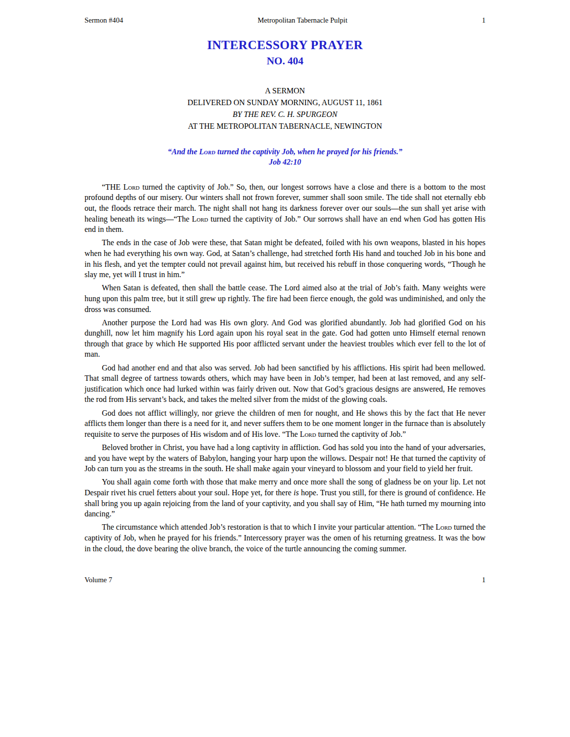Sermon #404 Metropolitan Tabernacle Pulpit 1
INTERCESSORY PRAYER
NO. 404
A SERMON
DELIVERED ON SUNDAY MORNING, AUGUST 11, 1861
BY THE REV. C. H. SPURGEON
AT THE METROPOLITAN TABERNACLE, NEWINGTON
“And the Lord turned the captivity Job, when he prayed for his friends.” Job 42:10
“THE Lord turned the captivity of Job.” So, then, our longest sorrows have a close and there is a bottom to the most profound depths of our misery. Our winters shall not frown forever, summer shall soon smile. The tide shall not eternally ebb out, the floods retrace their march. The night shall not hang its darkness forever over our souls—the sun shall yet arise with healing beneath its wings—“The Lord turned the captivity of Job.” Our sorrows shall have an end when God has gotten His end in them.
The ends in the case of Job were these, that Satan might be defeated, foiled with his own weapons, blasted in his hopes when he had everything his own way. God, at Satan’s challenge, had stretched forth His hand and touched Job in his bone and in his flesh, and yet the tempter could not prevail against him, but received his rebuff in those conquering words, “Though he slay me, yet will I trust in him.”
When Satan is defeated, then shall the battle cease. The Lord aimed also at the trial of Job’s faith. Many weights were hung upon this palm tree, but it still grew up rightly. The fire had been fierce enough, the gold was undiminished, and only the dross was consumed.
Another purpose the Lord had was His own glory. And God was glorified abundantly. Job had glorified God on his dunghill, now let him magnify his Lord again upon his royal seat in the gate. God had gotten unto Himself eternal renown through that grace by which He supported His poor afflicted servant under the heaviest troubles which ever fell to the lot of man.
God had another end and that also was served. Job had been sanctified by his afflictions. His spirit had been mellowed. That small degree of tartness towards others, which may have been in Job’s temper, had been at last removed, and any self-justification which once had lurked within was fairly driven out. Now that God’s gracious designs are answered, He removes the rod from His servant’s back, and takes the melted silver from the midst of the glowing coals.
God does not afflict willingly, nor grieve the children of men for nought, and He shows this by the fact that He never afflicts them longer than there is a need for it, and never suffers them to be one moment longer in the furnace than is absolutely requisite to serve the purposes of His wisdom and of His love. “The Lord turned the captivity of Job.”
Beloved brother in Christ, you have had a long captivity in affliction. God has sold you into the hand of your adversaries, and you have wept by the waters of Babylon, hanging your harp upon the willows. Despair not! He that turned the captivity of Job can turn you as the streams in the south. He shall make again your vineyard to blossom and your field to yield her fruit.
You shall again come forth with those that make merry and once more shall the song of gladness be on your lip. Let not Despair rivet his cruel fetters about your soul. Hope yet, for there is hope. Trust you still, for there is ground of confidence. He shall bring you up again rejoicing from the land of your captivity, and you shall say of Him, “He hath turned my mourning into dancing.”
The circumstance which attended Job’s restoration is that to which I invite your particular attention. “The Lord turned the captivity of Job, when he prayed for his friends.” Intercessory prayer was the omen of his returning greatness. It was the bow in the cloud, the dove bearing the olive branch, the voice of the turtle announcing the coming summer.
Volume 7 1